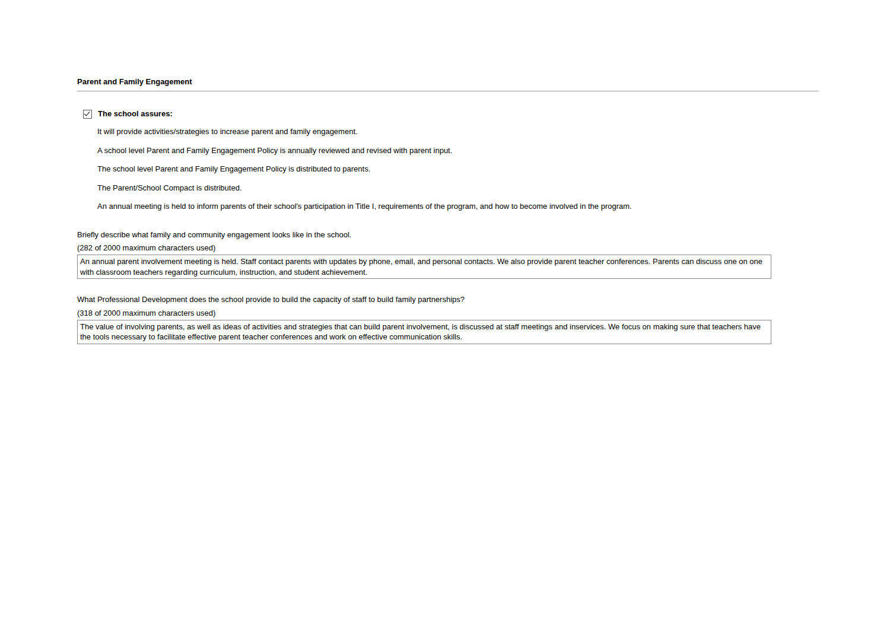Parent and Family Engagement
The school assures:
It will provide activities/strategies to increase parent and family engagement.
A school level Parent and Family Engagement Policy is annually reviewed and revised with parent input.
The school level Parent and Family Engagement Policy is distributed to parents.
The Parent/School Compact is distributed.
An annual meeting is held to inform parents of their school's participation in Title I, requirements of the program, and how to become involved in the program.
Briefly describe what family and community engagement looks like in the school.
(282 of 2000 maximum characters used)
An annual parent involvement meeting is held. Staff contact parents with updates by phone, email, and personal contacts. We also provide parent teacher conferences. Parents can discuss one on one with classroom teachers regarding curriculum, instruction, and student achievement.
What Professional Development does the school provide to build the capacity of staff to build family partnerships?
(318 of 2000 maximum characters used)
The value of involving parents, as well as ideas of activities and strategies that can build parent involvement, is discussed at staff meetings and inservices. We focus on making sure that teachers have the tools necessary to facilitate effective parent teacher conferences and work on effective communication skills.